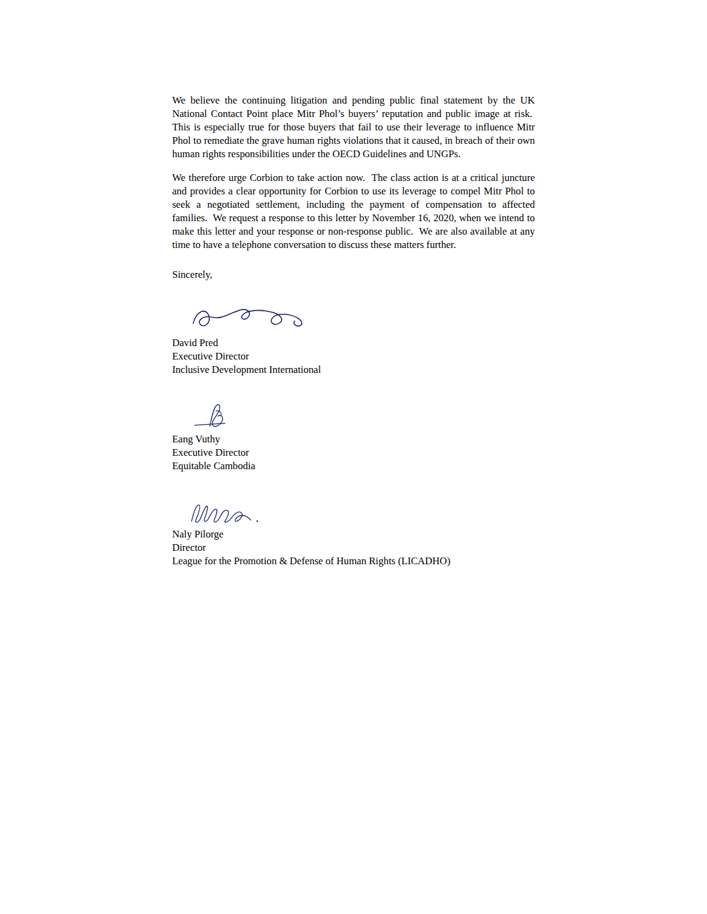We believe the continuing litigation and pending public final statement by the UK National Contact Point place Mitr Phol’s buyers’ reputation and public image at risk. This is especially true for those buyers that fail to use their leverage to influence Mitr Phol to remediate the grave human rights violations that it caused, in breach of their own human rights responsibilities under the OECD Guidelines and UNGPs.
We therefore urge Corbion to take action now. The class action is at a critical juncture and provides a clear opportunity for Corbion to use its leverage to compel Mitr Phol to seek a negotiated settlement, including the payment of compensation to affected families. We request a response to this letter by November 16, 2020, when we intend to make this letter and your response or non-response public. We are also available at any time to have a telephone conversation to discuss these matters further.
Sincerely,
David Pred
Executive Director
Inclusive Development International
Eang Vuthy
Executive Director
Equitable Cambodia
Naly Pilorge
Director
League for the Promotion & Defense of Human Rights (LICADHO)